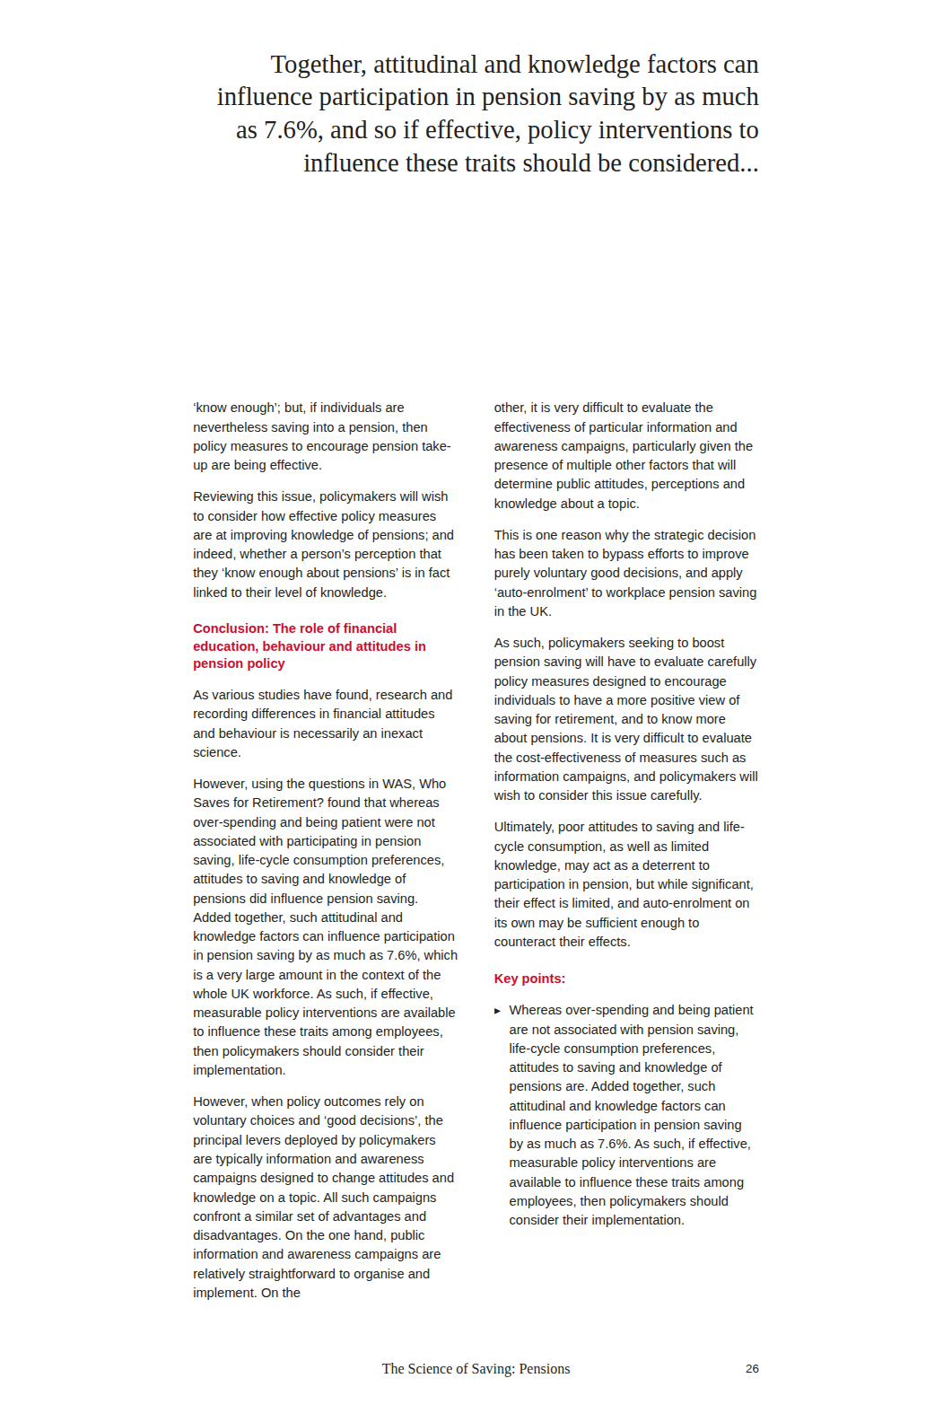Together, attitudinal and knowledge factors can influence participation in pension saving by as much as 7.6%, and so if effective, policy interventions to influence these traits should be considered...
‘know enough’; but, if individuals are nevertheless saving into a pension, then policy measures to encourage pension take-up are being effective.
Reviewing this issue, policymakers will wish to consider how effective policy measures are at improving knowledge of pensions; and indeed, whether a person’s perception that they ‘know enough about pensions’ is in fact linked to their level of knowledge.
Conclusion: The role of financial education, behaviour and attitudes in pension policy
As various studies have found, research and recording differences in financial attitudes and behaviour is necessarily an inexact science.
However, using the questions in WAS, Who Saves for Retirement? found that whereas over-spending and being patient were not associated with participating in pension saving, life-cycle consumption preferences, attitudes to saving and knowledge of pensions did influence pension saving. Added together, such attitudinal and knowledge factors can influence participation in pension saving by as much as 7.6%, which is a very large amount in the context of the whole UK workforce. As such, if effective, measurable policy interventions are available to influence these traits among employees, then policymakers should consider their implementation.
However, when policy outcomes rely on voluntary choices and ‘good decisions’, the principal levers deployed by policymakers are typically information and awareness campaigns designed to change attitudes and knowledge on a topic. All such campaigns confront a similar set of advantages and disadvantages. On the one hand, public information and awareness campaigns are relatively straightforward to organise and implement. On the
other, it is very difficult to evaluate the effectiveness of particular information and awareness campaigns, particularly given the presence of multiple other factors that will determine public attitudes, perceptions and knowledge about a topic.
This is one reason why the strategic decision has been taken to bypass efforts to improve purely voluntary good decisions, and apply ‘auto-enrolment’ to workplace pension saving in the UK.
As such, policymakers seeking to boost pension saving will have to evaluate carefully policy measures designed to encourage individuals to have a more positive view of saving for retirement, and to know more about pensions. It is very difficult to evaluate the cost-effectiveness of measures such as information campaigns, and policymakers will wish to consider this issue carefully.
Ultimately, poor attitudes to saving and life-cycle consumption, as well as limited knowledge, may act as a deterrent to participation in pension, but while significant, their effect is limited, and auto-enrolment on its own may be sufficient enough to counteract their effects.
Key points:
Whereas over-spending and being patient are not associated with pension saving, life-cycle consumption preferences, attitudes to saving and knowledge of pensions are. Added together, such attitudinal and knowledge factors can influence participation in pension saving by as much as 7.6%. As such, if effective, measurable policy interventions are available to influence these traits among employees, then policymakers should consider their implementation.
The Science of Saving: Pensions 26